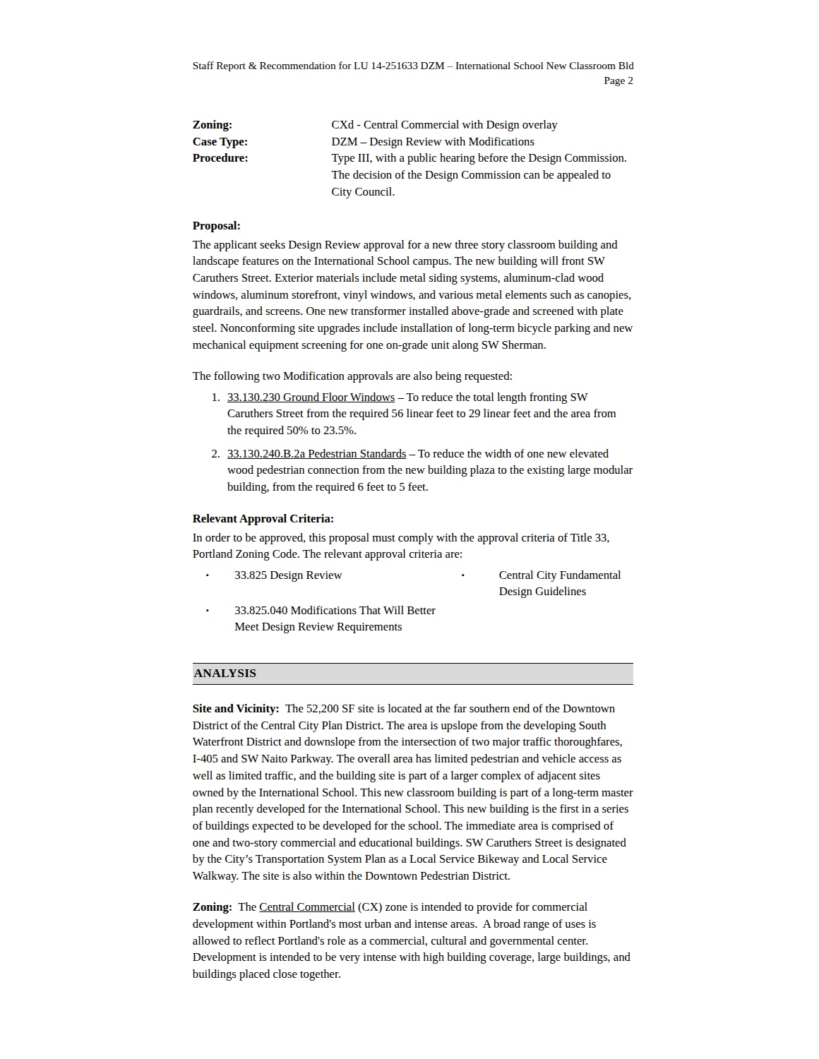Staff Report & Recommendation for LU 14-251633 DZM – International School New Classroom Bldg Page 2
| Zoning: | CXd - Central Commercial with Design overlay |
| Case Type: | DZM – Design Review with Modifications |
| Procedure: | Type III, with a public hearing before the Design Commission. The decision of the Design Commission can be appealed to City Council. |
Proposal:
The applicant seeks Design Review approval for a new three story classroom building and landscape features on the International School campus. The new building will front SW Caruthers Street. Exterior materials include metal siding systems, aluminum-clad wood windows, aluminum storefront, vinyl windows, and various metal elements such as canopies, guardrails, and screens. One new transformer installed above-grade and screened with plate steel. Nonconforming site upgrades include installation of long-term bicycle parking and new mechanical equipment screening for one on-grade unit along SW Sherman.
The following two Modification approvals are also being requested:
33.130.230 Ground Floor Windows – To reduce the total length fronting SW Caruthers Street from the required 56 linear feet to 29 linear feet and the area from the required 50% to 23.5%.
33.130.240.B.2a Pedestrian Standards – To reduce the width of one new elevated wood pedestrian connection from the new building plaza to the existing large modular building, from the required 6 feet to 5 feet.
Relevant Approval Criteria:
In order to be approved, this proposal must comply with the approval criteria of Title 33, Portland Zoning Code. The relevant approval criteria are:
| ▪ | 33.825 Design Review | ▪ | Central City Fundamental Design Guidelines |
| ▪ | 33.825.040 Modifications That Will Better Meet Design Review Requirements | | |
ANALYSIS
Site and Vicinity: The 52,200 SF site is located at the far southern end of the Downtown District of the Central City Plan District. The area is upslope from the developing South Waterfront District and downslope from the intersection of two major traffic thoroughfares, I-405 and SW Naito Parkway. The overall area has limited pedestrian and vehicle access as well as limited traffic, and the building site is part of a larger complex of adjacent sites owned by the International School. This new classroom building is part of a long-term master plan recently developed for the International School. This new building is the first in a series of buildings expected to be developed for the school. The immediate area is comprised of one and two-story commercial and educational buildings. SW Caruthers Street is designated by the City’s Transportation System Plan as a Local Service Bikeway and Local Service Walkway. The site is also within the Downtown Pedestrian District.
Zoning: The Central Commercial (CX) zone is intended to provide for commercial development within Portland's most urban and intense areas. A broad range of uses is allowed to reflect Portland's role as a commercial, cultural and governmental center. Development is intended to be very intense with high building coverage, large buildings, and buildings placed close together.